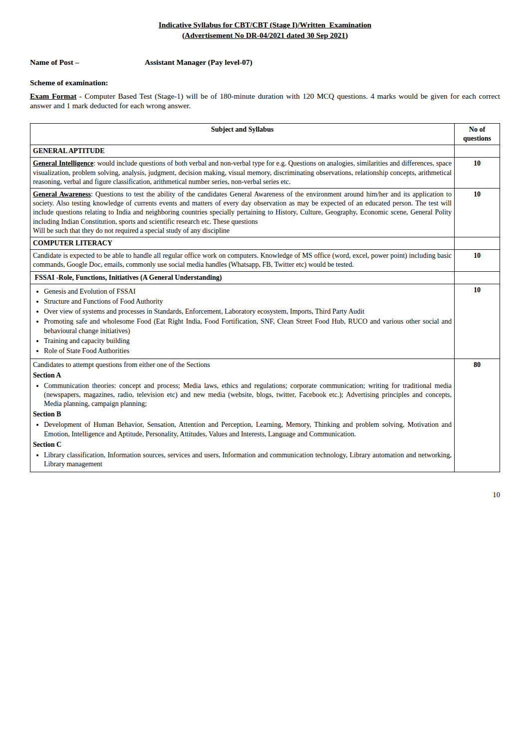Indicative Syllabus for CBT/CBT (Stage I)/Written Examination
(Advertisement No DR-04/2021 dated 30 Sep 2021)
Name of Post –Assistant Manager (Pay level-07)
Scheme of examination:
Exam Format - Computer Based Test (Stage-1) will be of 180-minute duration with 120 MCQ questions. 4 marks would be given for each correct answer and 1 mark deducted for each wrong answer.
| Subject and Syllabus | No of questions |
| --- | --- |
| GENERAL APTITUDE | |
| General Intelligence : would include questions of both verbal and non-verbal type for e.g. Questions on analogies, similarities and differences, space visualization, problem solving, analysis, judgment, decision making, visual memory, discriminating observations, relationship concepts, arithmetical reasoning, verbal and figure classification, arithmetical number series, non-verbal series etc. | 10 |
| General Awareness : Questions to test the ability of the candidates General Awareness of the environment around him/her and its application to society. Also testing knowledge of currents events and matters of every day observation as may be expected of an educated person. The test will include questions relating to India and neighboring countries specially pertaining to History, Culture, Geography, Economic scene, General Polity including Indian Constitution, sports and scientific research etc. These questions Will be such that they do not required a special study of any discipline | 10 |
| COMPUTER LITERACY | |
| Candidate is expected to be able to handle all regular office work on computers. Knowledge of MS office (word, excel, power point) including basic commands, Google Doc, emails, commonly use social media handles (Whatsapp, FB, Twitter etc) would be tested. | 10 |
| FSSAI -Role, Functions, Initiatives (A General Understanding) | |
| Genesis and Evolution of FSSAI Structure and Functions of Food Authority Over view of systems and processes in Standards, Enforcement, Laboratory ecosystem, Imports, Third Party Audit Promoting safe and wholesome Food (Eat Right India, Food Fortification, SNF, Clean Street Food Hub, RUCO and various other social and behavioural change initiatives) Training and capacity building Role of State Food Authorities | 10 |
| Candidates to attempt questions from either one of the Sections Section A Communication theories: concept and process; Media laws, ethics and regulations; corporate communication; writing for traditional media (newspapers, magazines, radio, television etc) and new media (website, blogs, twitter, Facebook etc.); Advertising principles and concepts, Media planning, campaign planning; Section B Development of Human Behavior, Sensation, Attention and Perception, Learning, Memory, Thinking and problem solving, Motivation and Emotion, Intelligence and Aptitude, Personality, Attitudes, Values and Interests, Language and Communication. Section C Library classification, Information sources, services and users, Information and communication technology, Library automation and networking, Library management | 80 |
10